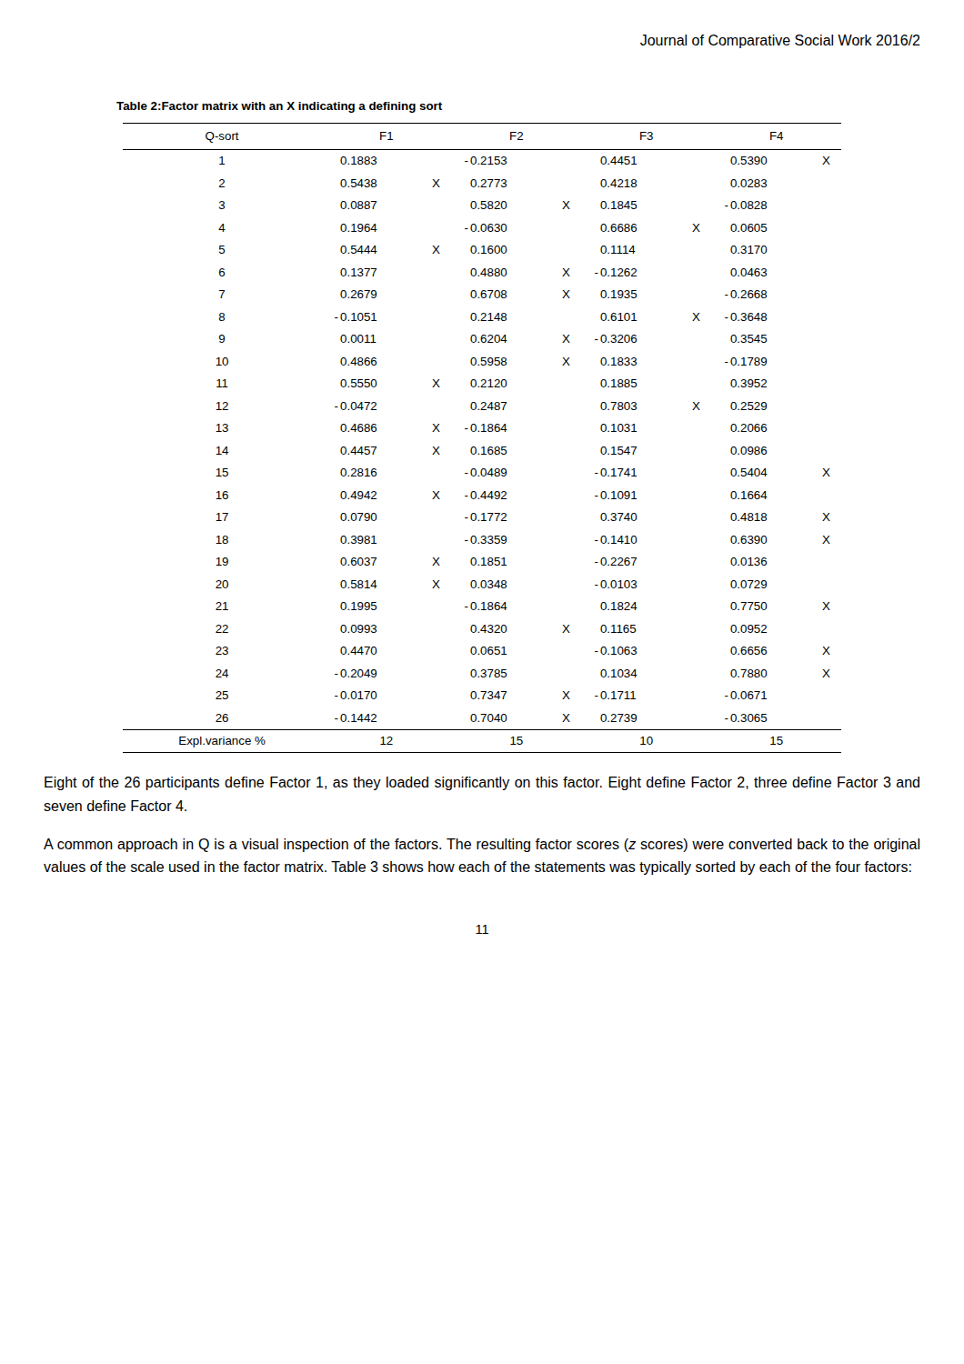Journal of Comparative Social Work 2016/2
Table 2:Factor matrix with an X indicating a defining sort
| Q-sort | F1 | F2 | F3 | F4 |
| --- | --- | --- | --- | --- |
| 1 | | 0.1883 | | - | 0.2153 | | | 0.4451 | | | 0.5390 | X |
| 2 | | 0.5438 | X | | 0.2773 | | | 0.4218 | | | 0.0283 | |
| 3 | | 0.0887 | | | 0.5820 | X | | 0.1845 | | - | 0.0828 | |
| 4 | | 0.1964 | | - | 0.0630 | | | 0.6686 | X | | 0.0605 | |
| 5 | | 0.5444 | X | | 0.1600 | | | 0.1114 | | | 0.3170 | |
| 6 | | 0.1377 | | | 0.4880 | X | - | 0.1262 | | | 0.0463 | |
| 7 | | 0.2679 | | | 0.6708 | X | | 0.1935 | | - | 0.2668 | |
| 8 | - | 0.1051 | | | 0.2148 | | | 0.6101 | X | - | 0.3648 | |
| 9 | | 0.0011 | | | 0.6204 | X | - | 0.3206 | | | 0.3545 | |
| 10 | | 0.4866 | | | 0.5958 | X | | 0.1833 | | - | 0.1789 | |
| 11 | | 0.5550 | X | | 0.2120 | | | 0.1885 | | | 0.3952 | |
| 12 | - | 0.0472 | | | 0.2487 | | | 0.7803 | X | | 0.2529 | |
| 13 | | 0.4686 | X | - | 0.1864 | | | 0.1031 | | | 0.2066 | |
| 14 | | 0.4457 | X | | 0.1685 | | | 0.1547 | | | 0.0986 | |
| 15 | | 0.2816 | | - | 0.0489 | | - | 0.1741 | | | 0.5404 | X |
| 16 | | 0.4942 | X | - | 0.4492 | | - | 0.1091 | | | 0.1664 | |
| 17 | | 0.0790 | | - | 0.1772 | | | 0.3740 | | | 0.4818 | X |
| 18 | | 0.3981 | | - | 0.3359 | | - | 0.1410 | | | 0.6390 | X |
| 19 | | 0.6037 | X | | 0.1851 | | - | 0.2267 | | | 0.0136 | |
| 20 | | 0.5814 | X | | 0.0348 | | - | 0.0103 | | | 0.0729 | |
| 21 | | 0.1995 | | - | 0.1864 | | | 0.1824 | | | 0.7750 | X |
| 22 | | 0.0993 | | | 0.4320 | X | | 0.1165 | | | 0.0952 | |
| 23 | | 0.4470 | | | 0.0651 | | - | 0.1063 | | | 0.6656 | X |
| 24 | - | 0.2049 | | | 0.3785 | | | 0.1034 | | | 0.7880 | X |
| 25 | - | 0.0170 | | | 0.7347 | X | - | 0.1711 | | - | 0.0671 | |
| 26 | - | 0.1442 | | | 0.7040 | X | | 0.2739 | | - | 0.3065 | |
| Expl.variance % | 12 | 15 | 10 | 15 |
Eight of the 26 participants define Factor 1, as they loaded significantly on this factor. Eight define Factor 2, three define Factor 3 and seven define Factor 4.
A common approach in Q is a visual inspection of the factors. The resulting factor scores (z scores) were converted back to the original values of the scale used in the factor matrix. Table 3 shows how each of the statements was typically sorted by each of the four factors:
11